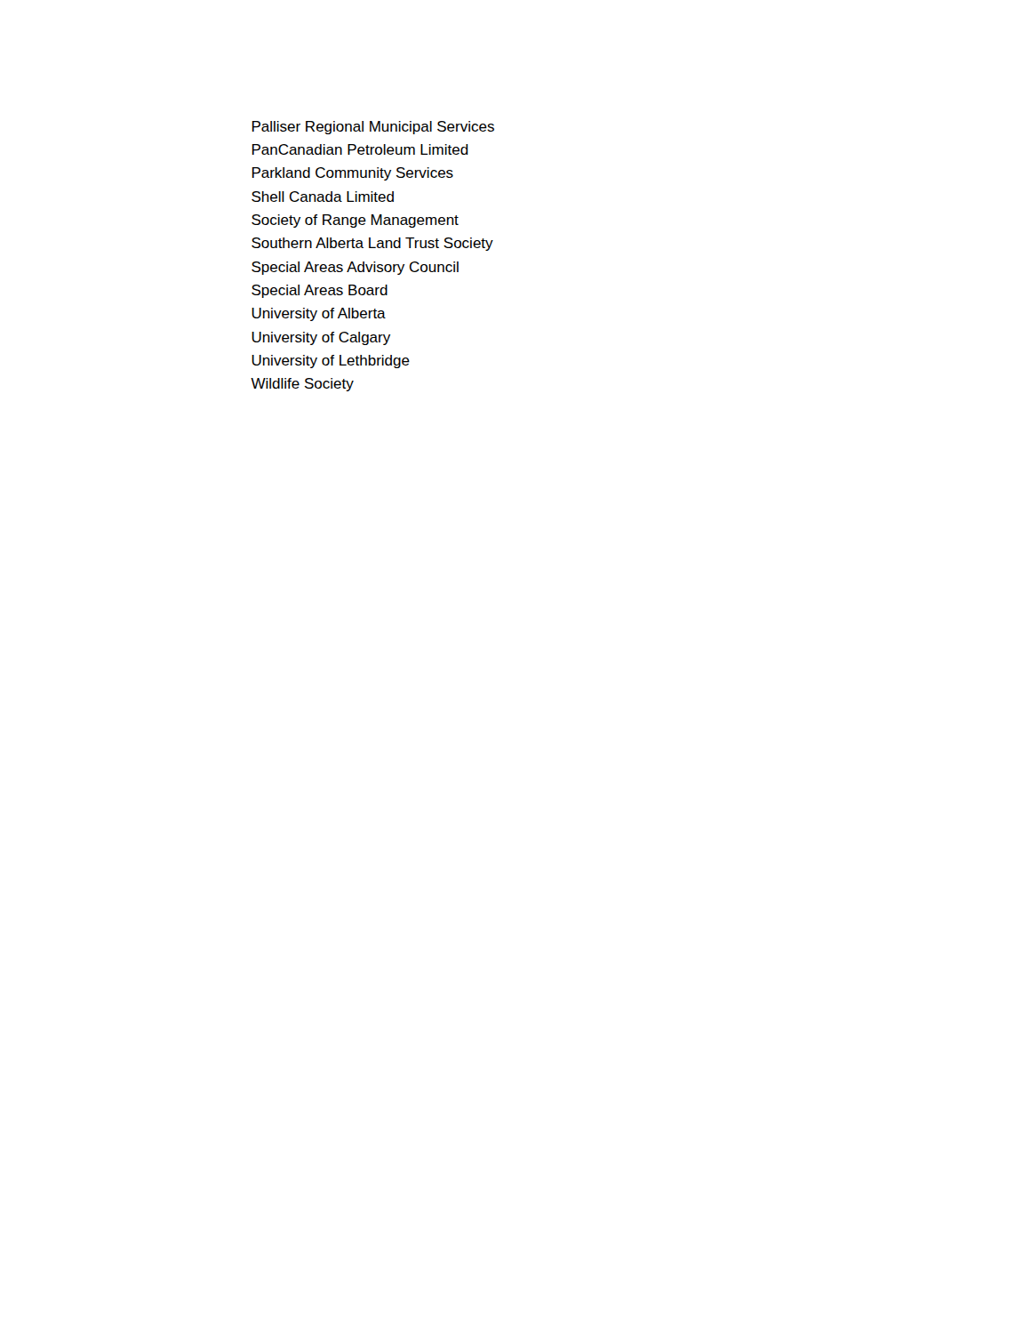Palliser Regional Municipal Services
PanCanadian Petroleum Limited
Parkland Community Services
Shell Canada Limited
Society of Range Management
Southern Alberta Land Trust Society
Special Areas Advisory Council
Special Areas Board
University of Alberta
University of Calgary
University of Lethbridge
Wildlife Society